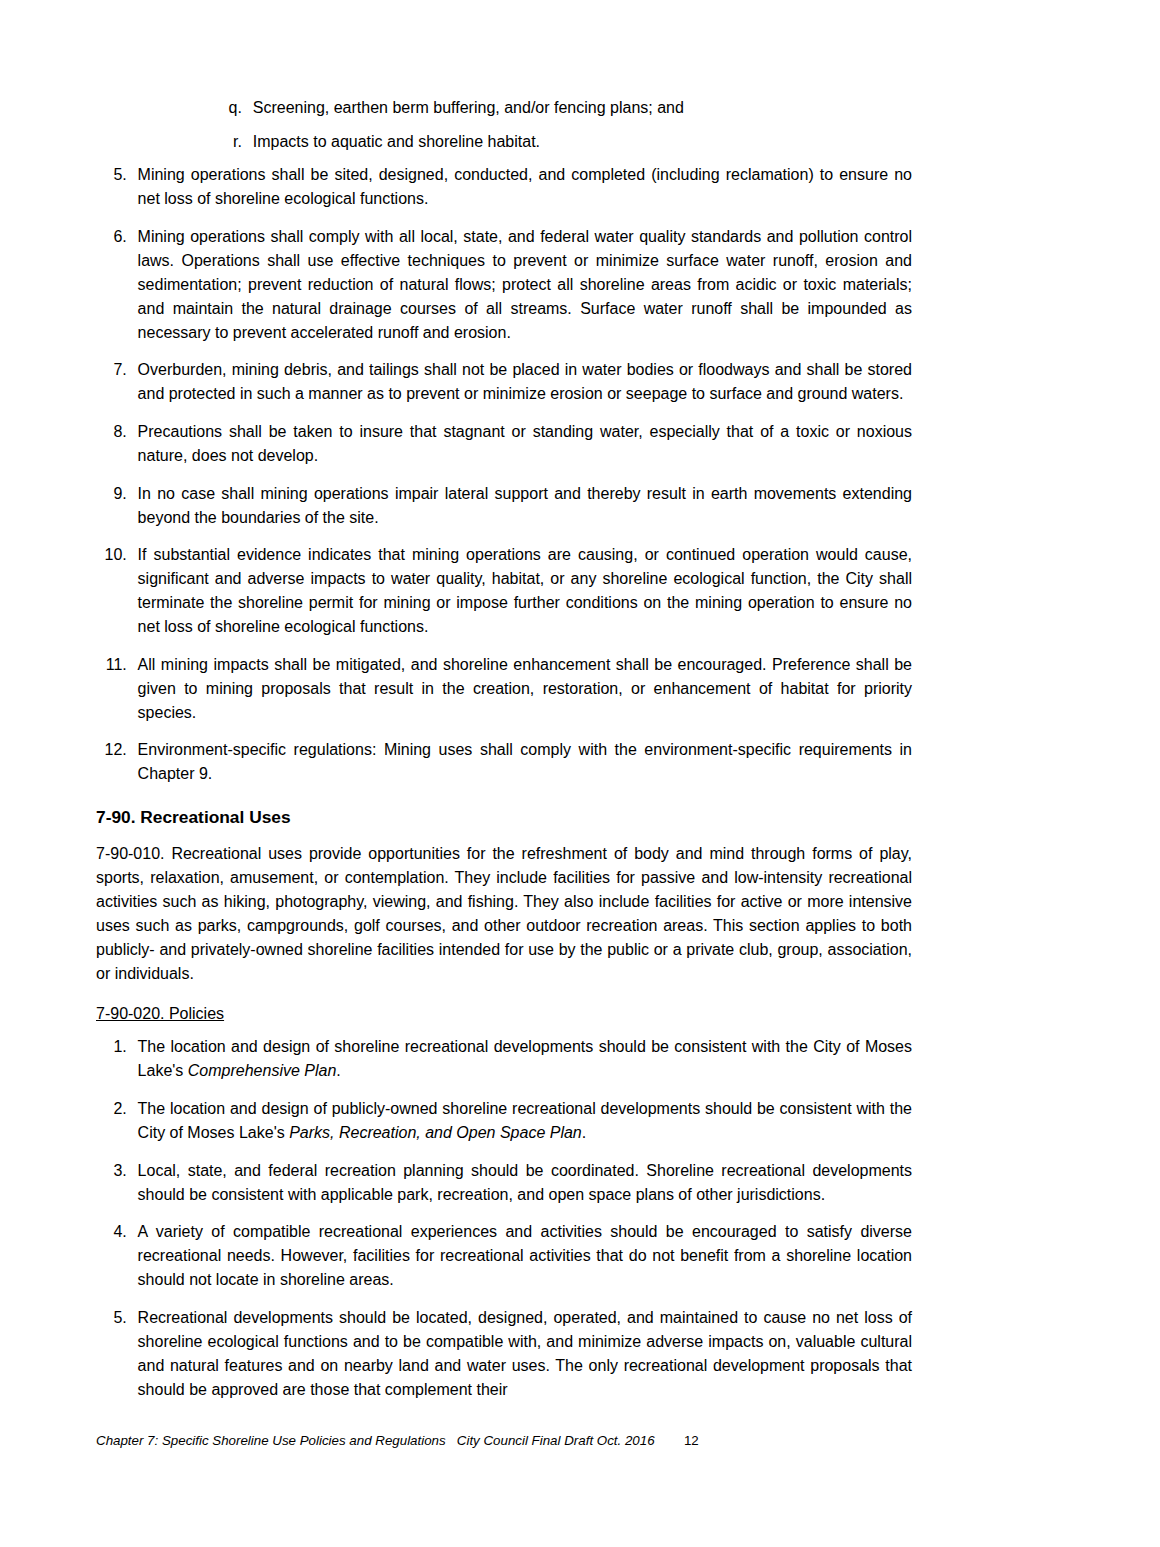Screening, earthen berm buffering, and/or fencing plans; and
Impacts to aquatic and shoreline habitat.
Mining operations shall be sited, designed, conducted, and completed (including reclamation) to ensure no net loss of shoreline ecological functions.
Mining operations shall comply with all local, state, and federal water quality standards and pollution control laws. Operations shall use effective techniques to prevent or minimize surface water runoff, erosion and sedimentation; prevent reduction of natural flows; protect all shoreline areas from acidic or toxic materials; and maintain the natural drainage courses of all streams. Surface water runoff shall be impounded as necessary to prevent accelerated runoff and erosion.
Overburden, mining debris, and tailings shall not be placed in water bodies or floodways and shall be stored and protected in such a manner as to prevent or minimize erosion or seepage to surface and ground waters.
Precautions shall be taken to insure that stagnant or standing water, especially that of a toxic or noxious nature, does not develop.
In no case shall mining operations impair lateral support and thereby result in earth movements extending beyond the boundaries of the site.
If substantial evidence indicates that mining operations are causing, or continued operation would cause, significant and adverse impacts to water quality, habitat, or any shoreline ecological function, the City shall terminate the shoreline permit for mining or impose further conditions on the mining operation to ensure no net loss of shoreline ecological functions.
All mining impacts shall be mitigated, and shoreline enhancement shall be encouraged. Preference shall be given to mining proposals that result in the creation, restoration, or enhancement of habitat for priority species.
Environment-specific regulations: Mining uses shall comply with the environment-specific requirements in Chapter 9.
7-90. Recreational Uses
7-90-010. Recreational uses provide opportunities for the refreshment of body and mind through forms of play, sports, relaxation, amusement, or contemplation. They include facilities for passive and low-intensity recreational activities such as hiking, photography, viewing, and fishing. They also include facilities for active or more intensive uses such as parks, campgrounds, golf courses, and other outdoor recreation areas. This section applies to both publicly- and privately-owned shoreline facilities intended for use by the public or a private club, group, association, or individuals.
7-90-020. Policies
The location and design of shoreline recreational developments should be consistent with the City of Moses Lake's Comprehensive Plan.
The location and design of publicly-owned shoreline recreational developments should be consistent with the City of Moses Lake's Parks, Recreation, and Open Space Plan.
Local, state, and federal recreation planning should be coordinated. Shoreline recreational developments should be consistent with applicable park, recreation, and open space plans of other jurisdictions.
A variety of compatible recreational experiences and activities should be encouraged to satisfy diverse recreational needs. However, facilities for recreational activities that do not benefit from a shoreline location should not locate in shoreline areas.
Recreational developments should be located, designed, operated, and maintained to cause no net loss of shoreline ecological functions and to be compatible with, and minimize adverse impacts on, valuable cultural and natural features and on nearby land and water uses. The only recreational development proposals that should be approved are those that complement their
Chapter 7: Specific Shoreline Use Policies and Regulations City Council Final Draft Oct. 201612